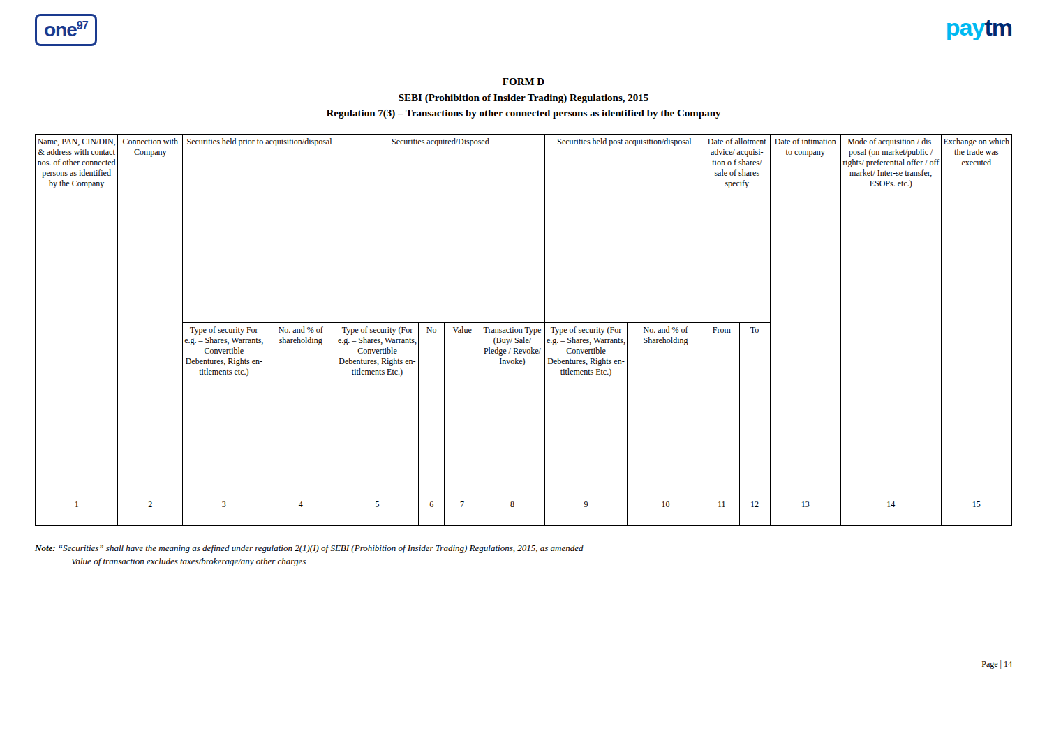one97
pay tm
FORM D
SEBI (Prohibition of Insider Trading) Regulations, 2015
Regulation 7(3) – Transactions by other connected persons as identified by the Company
| Name, PAN, CIN/DIN, & address with contact nos. of other connected persons as identified by the Company | Connection with Company | Securities held prior to acquisition/disposal | Securities acquired/Disposed | Securities held post acquisition/disposal | Date of allotment advice/ acquisition o f shares/ sale of shares specify | Date of intimation to company | Mode of acquisition / disposal (on market/public / rights/ preferential offer / off market/ Inter-se transfer, ESOPs. etc.) | Exchange on which the trade was executed |
| --- | --- | --- | --- | --- | --- | --- | --- | --- |
| Type of security For e.g. – Shares, Warrants, Convertible Debentures, Rights entitlements etc.) | No. and % of shareholding | Type of security (For e.g. – Shares, Warrants, Convertible Debentures, Rights entitlements Etc.) | No | Value | Transaction Type (Buy/ Sale/ Pledge / Revoke/ Invoke) | Type of security (For e.g. – Shares, Warrants, Convertible Debentures, Rights entitlements Etc.) | No. and % of Shareholding | From | To |
| 1 | 2 | 3 | 4 | 5 | 6 | 7 | 8 | 9 | 10 | 11 | 12 | 13 | 14 | 15 |
Note: “Securities” shall have the meaning as defined under regulation 2(1)(I) of SEBI (Prohibition of Insider Trading) Regulations, 2015, as amended Value of transaction excludes taxes/brokerage/any other charges
Page | 14